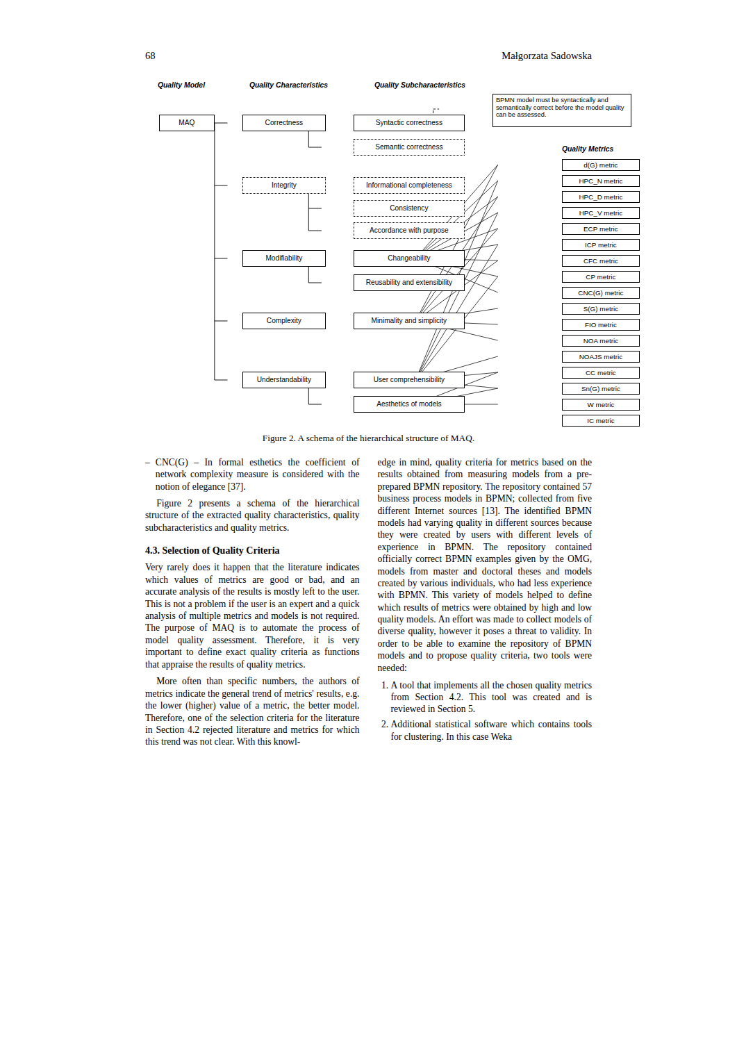68 Małgorzata Sadowska
Quality Model
Quality Characteristics
Quality Subcharacteristics
Quality Metrics
MAQ
Correctness
Integrity
Modifiability
Complexity
Understandability
Syntactic correctness
Semantic correctness
Informational completeness
Consistency
Accordance with purpose
Changeability
Reusability and extensibility
Minimality and simplicity
User comprehensibility
Aesthetics of models
BPMN model must be syntactically and semantically correct before the model quality can be assessed.
d(G) metric
HPC_N metric
HPC_D metric
HPC_V metric
ECP metric
ICP metric
CFC metric
CP metric
CNC(G) metric
S(G) metric
FIO metric
NOA metric
NOAJS metric
CC metric
Sn(G) metric
W metric
IC metric
Figure 2. A schema of the hierarchical structure of MAQ.
– CNC(G) – In formal esthetics the coefficient of network complexity measure is considered with the notion of elegance [37].
Figure 2 presents a schema of the hierarchical structure of the extracted quality characteristics, quality subcharacteristics and quality metrics.
4.3. Selection of Quality Criteria
Very rarely does it happen that the literature indicates which values of metrics are good or bad, and an accurate analysis of the results is mostly left to the user. This is not a problem if the user is an expert and a quick analysis of multiple metrics and models is not required. The purpose of MAQ is to automate the process of model quality assessment. Therefore, it is very important to define exact quality criteria as functions that appraise the results of quality metrics.
More often than specific numbers, the authors of metrics indicate the general trend of metrics' results, e.g. the lower (higher) value of a metric, the better model. Therefore, one of the selection criteria for the literature in Section 4.2 rejected literature and metrics for which this trend was not clear. With this knowl-
edge in mind, quality criteria for metrics based on the results obtained from measuring models from a pre-prepared BPMN repository. The repository contained 57 business process models in BPMN; collected from five different Internet sources [13]. The identified BPMN models had varying quality in different sources because they were created by users with different levels of experience in BPMN. The repository contained officially correct BPMN examples given by the OMG, models from master and doctoral theses and models created by various individuals, who had less experience with BPMN. This variety of models helped to define which results of metrics were obtained by high and low quality models. An effort was made to collect models of diverse quality, however it poses a threat to validity. In order to be able to examine the repository of BPMN models and to propose quality criteria, two tools were needed:
A tool that implements all the chosen quality metrics from Section 4.2. This tool was created and is reviewed in Section 5.
Additional statistical software which contains tools for clustering. In this case Weka